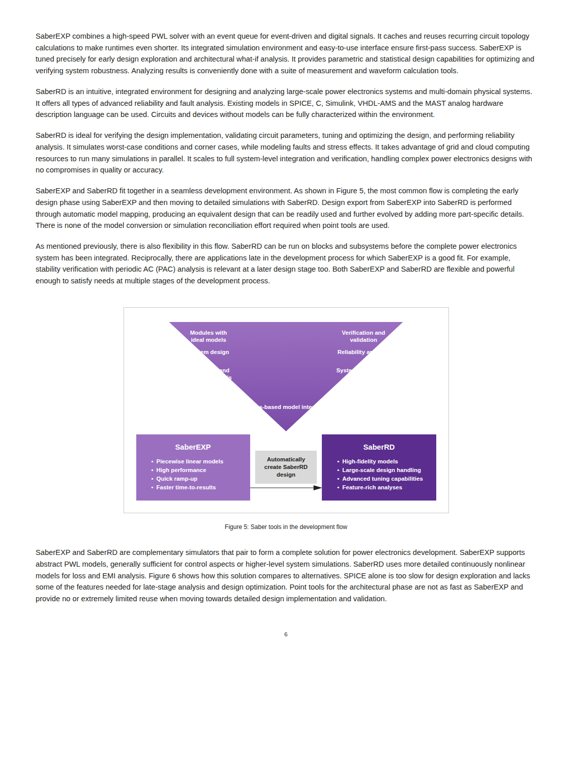SaberEXP combines a high-speed PWL solver with an event queue for event-driven and digital signals. It caches and reuses recurring circuit topology calculations to make runtimes even shorter. Its integrated simulation environment and easy-to-use interface ensure first-pass success. SaberEXP is tuned precisely for early design exploration and architectural what-if analysis. It provides parametric and statistical design capabilities for optimizing and verifying system robustness. Analyzing results is conveniently done with a suite of measurement and waveform calculation tools.
SaberRD is an intuitive, integrated environment for designing and analyzing large-scale power electronics systems and multi-domain physical systems. It offers all types of advanced reliability and fault analysis. Existing models in SPICE, C, Simulink, VHDL-AMS and the MAST analog hardware description language can be used. Circuits and devices without models can be fully characterized within the environment.
SaberRD is ideal for verifying the design implementation, validating circuit parameters, tuning and optimizing the design, and performing reliability analysis. It simulates worst-case conditions and corner cases, while modeling faults and stress effects. It takes advantage of grid and cloud computing resources to run many simulations in parallel. It scales to full system-level integration and verification, handling complex power electronics designs with no compromises in quality or accuracy.
SaberEXP and SaberRD fit together in a seamless development environment. As shown in Figure 5, the most common flow is completing the early design phase using SaberEXP and then moving to detailed simulations with SaberRD. Design export from SaberEXP into SaberRD is performed through automatic model mapping, producing an equivalent design that can be readily used and further evolved by adding more part-specific details. There is none of the model conversion or simulation reconciliation effort required when point tools are used.
As mentioned previously, there is also flexibility in this flow. SaberRD can be run on blocks and subsystems before the complete power electronics system has been integrated. Reciprocally, there are applications late in the development process for which SaberEXP is a good fit. For example, stability verification with periodic AC (PAC) analysis is relevant at a later design stage too. Both SaberEXP and SaberRD are flexible and powerful enough to satisfy needs at multiple stages of the development process.
Modules with
ideal models
System design
Behavioral and
stability analysis
Verification and
validation
Reliability analysis
System of systems,
multi-domain
Physics-based model integration
SaberEXP
Piecewise linear models
High performance
Quick ramp-up
Faster time-to-results
Automatically
create SaberRD
design
SaberRD
High-fidelity models
Large-scale design handling
Advanced tuning capabilities
Feature-rich analyses
Figure 5: Saber tools in the development flow
SaberEXP and SaberRD are complementary simulators that pair to form a complete solution for power electronics development. SaberEXP supports abstract PWL models, generally sufficient for control aspects or higher-level system simulations. SaberRD uses more detailed continuously nonlinear models for loss and EMI analysis. Figure 6 shows how this solution compares to alternatives. SPICE alone is too slow for design exploration and lacks some of the features needed for late-stage analysis and design optimization. Point tools for the architectural phase are not as fast as SaberEXP and provide no or extremely limited reuse when moving towards detailed design implementation and validation.
6